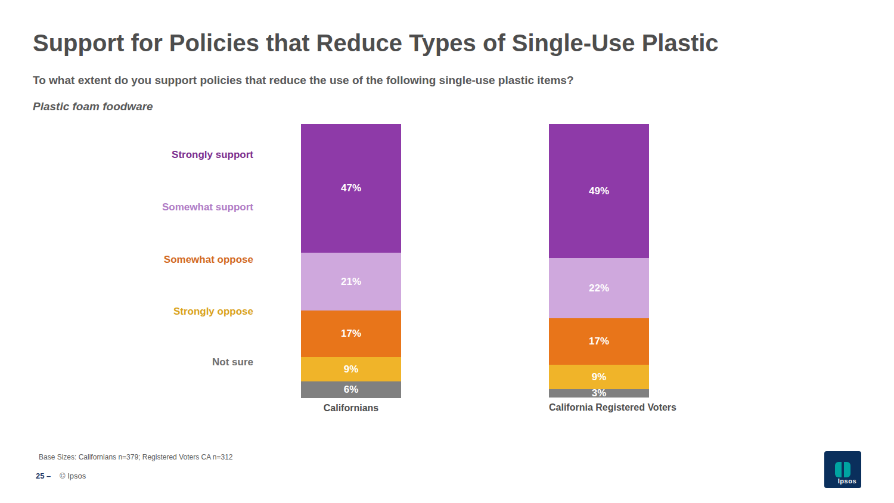Support for Policies that Reduce Types of Single-Use Plastic
To what extent do you support policies that reduce the use of the following single-use plastic items?
Plastic foam foodware
Strongly support Somewhat support Somewhat oppose Strongly oppose Not sure
47%
21%
17%
9%
6%
Californians
49%
22%
17%
9%
3%
California Registered Voters
Base Sizes: Californians n=379; Registered Voters CA n=312
25 –
© Ipsos
Ipsos